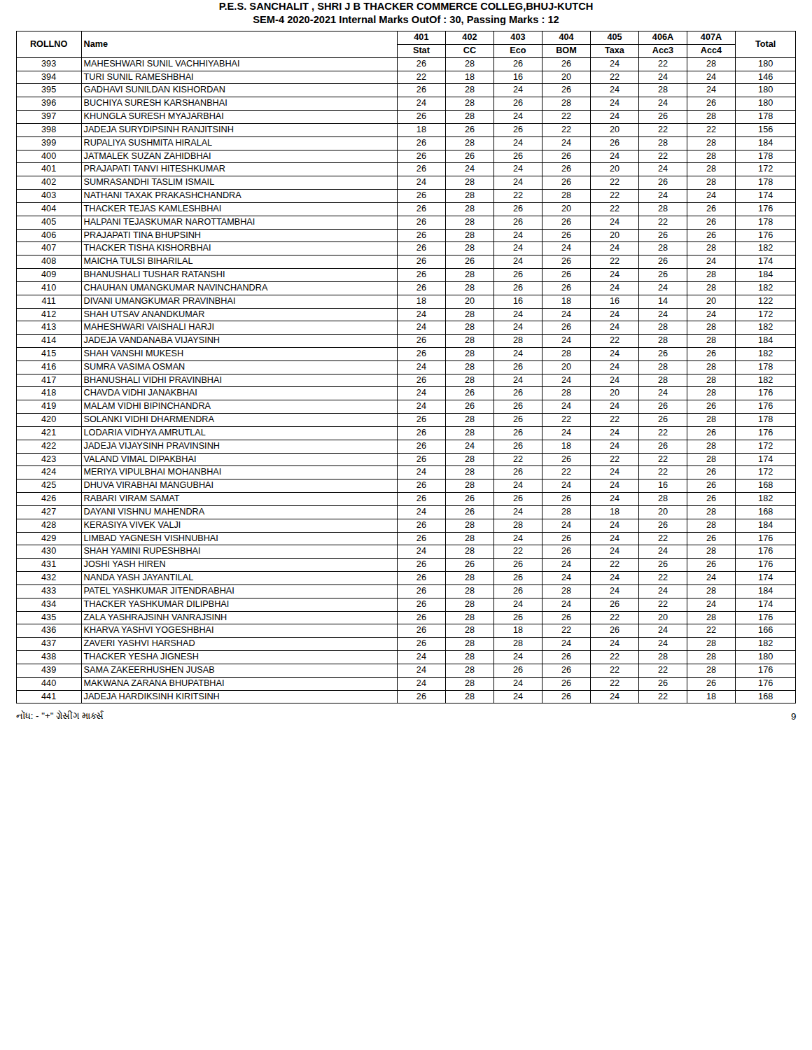P.E.S. SANCHALIT , SHRI J B THACKER COMMERCE COLLEG,BHUJ-KUTCH
SEM-4 2020-2021 Internal Marks OutOf : 30, Passing Marks : 12
| ROLLNO | Name | 401 | 402 | 403 | 404 | 405 | 406A | 407A | Total |
| --- | --- | --- | --- | --- | --- | --- | --- | --- | --- |
| Stat | CC | Eco | BOM | Taxa | Acc3 | Acc4 |
| 393 | MAHESHWARI SUNIL VACHHIYABHAI | 26 | 28 | 26 | 26 | 24 | 22 | 28 | 180 |
| 394 | TURI SUNIL RAMESHBHAI | 22 | 18 | 16 | 20 | 22 | 24 | 24 | 146 |
| 395 | GADHAVI SUNILDAN KISHORDAN | 26 | 28 | 24 | 26 | 24 | 28 | 24 | 180 |
| 396 | BUCHIYA SURESH KARSHANBHAI | 24 | 28 | 26 | 28 | 24 | 24 | 26 | 180 |
| 397 | KHUNGLA SURESH MYAJARBHAI | 26 | 28 | 24 | 22 | 24 | 26 | 28 | 178 |
| 398 | JADEJA SURYDIPSINH RANJITSINH | 18 | 26 | 26 | 22 | 20 | 22 | 22 | 156 |
| 399 | RUPALIYA SUSHMITA HIRALAL | 26 | 28 | 24 | 24 | 26 | 28 | 28 | 184 |
| 400 | JATMALEK SUZAN ZAHIDBHAI | 26 | 26 | 26 | 26 | 24 | 22 | 28 | 178 |
| 401 | PRAJAPATI TANVI HITESHKUMAR | 26 | 24 | 24 | 26 | 20 | 24 | 28 | 172 |
| 402 | SUMRASANDHI TASLIM ISMAIL | 24 | 28 | 24 | 26 | 22 | 26 | 28 | 178 |
| 403 | NATHANI TAXAK PRAKASHCHANDRA | 26 | 28 | 22 | 28 | 22 | 24 | 24 | 174 |
| 404 | THACKER TEJAS KAMLESHBHAI | 26 | 28 | 26 | 20 | 22 | 28 | 26 | 176 |
| 405 | HALPANI TEJASKUMAR NAROTTAMBHAI | 26 | 28 | 26 | 26 | 24 | 22 | 26 | 178 |
| 406 | PRAJAPATI TINA BHUPSINH | 26 | 28 | 24 | 26 | 20 | 26 | 26 | 176 |
| 407 | THACKER TISHA KISHORBHAI | 26 | 28 | 24 | 24 | 24 | 28 | 28 | 182 |
| 408 | MAICHA TULSI BIHARILAL | 26 | 26 | 24 | 26 | 22 | 26 | 24 | 174 |
| 409 | BHANUSHALI TUSHAR RATANSHI | 26 | 28 | 26 | 26 | 24 | 26 | 28 | 184 |
| 410 | CHAUHAN UMANGKUMAR NAVINCHANDRA | 26 | 28 | 26 | 26 | 24 | 24 | 28 | 182 |
| 411 | DIVANI UMANGKUMAR PRAVINBHAI | 18 | 20 | 16 | 18 | 16 | 14 | 20 | 122 |
| 412 | SHAH UTSAV ANANDKUMAR | 24 | 28 | 24 | 24 | 24 | 24 | 24 | 172 |
| 413 | MAHESHWARI VAISHALI HARJI | 24 | 28 | 24 | 26 | 24 | 28 | 28 | 182 |
| 414 | JADEJA VANDANABA VIJAYSINH | 26 | 28 | 28 | 24 | 22 | 28 | 28 | 184 |
| 415 | SHAH VANSHI MUKESH | 26 | 28 | 24 | 28 | 24 | 26 | 26 | 182 |
| 416 | SUMRA VASIMA OSMAN | 24 | 28 | 26 | 20 | 24 | 28 | 28 | 178 |
| 417 | BHANUSHALI VIDHI PRAVINBHAI | 26 | 28 | 24 | 24 | 24 | 28 | 28 | 182 |
| 418 | CHAVDA VIDHI JANAKBHAI | 24 | 26 | 26 | 28 | 20 | 24 | 28 | 176 |
| 419 | MALAM VIDHI BIPINCHANDRA | 24 | 26 | 26 | 24 | 24 | 26 | 26 | 176 |
| 420 | SOLANKI VIDHI DHARMENDRA | 26 | 28 | 26 | 22 | 22 | 26 | 28 | 178 |
| 421 | LODARIA VIDHYA AMRUTLAL | 26 | 28 | 26 | 24 | 24 | 22 | 26 | 176 |
| 422 | JADEJA VIJAYSINH PRAVINSINH | 26 | 24 | 26 | 18 | 24 | 26 | 28 | 172 |
| 423 | VALAND VIMAL DIPAKBHAI | 26 | 28 | 22 | 26 | 22 | 22 | 28 | 174 |
| 424 | MERIYA VIPULBHAI MOHANBHAI | 24 | 28 | 26 | 22 | 24 | 22 | 26 | 172 |
| 425 | DHUVA VIRABHAI MANGUBHAI | 26 | 28 | 24 | 24 | 24 | 16 | 26 | 168 |
| 426 | RABARI VIRAM SAMAT | 26 | 26 | 26 | 26 | 24 | 28 | 26 | 182 |
| 427 | DAYANI VISHNU MAHENDRA | 24 | 26 | 24 | 28 | 18 | 20 | 28 | 168 |
| 428 | KERASIYA VIVEK VALJI | 26 | 28 | 28 | 24 | 24 | 26 | 28 | 184 |
| 429 | LIMBAD YAGNESH VISHNUBHAI | 26 | 28 | 24 | 26 | 24 | 22 | 26 | 176 |
| 430 | SHAH YAMINI RUPESHBHAI | 24 | 28 | 22 | 26 | 24 | 24 | 28 | 176 |
| 431 | JOSHI YASH HIREN | 26 | 26 | 26 | 24 | 22 | 26 | 26 | 176 |
| 432 | NANDA YASH JAYANTILAL | 26 | 28 | 26 | 24 | 24 | 22 | 24 | 174 |
| 433 | PATEL YASHKUMAR JITENDRABHAI | 26 | 28 | 26 | 28 | 24 | 24 | 28 | 184 |
| 434 | THACKER YASHKUMAR DILIPBHAI | 26 | 28 | 24 | 24 | 26 | 22 | 24 | 174 |
| 435 | ZALA YASHRAJSINH VANRAJSINH | 26 | 28 | 26 | 26 | 22 | 20 | 28 | 176 |
| 436 | KHARVA YASHVI YOGESHBHAI | 26 | 28 | 18 | 22 | 26 | 24 | 22 | 166 |
| 437 | ZAVERI YASHVI HARSHAD | 26 | 28 | 28 | 24 | 24 | 24 | 28 | 182 |
| 438 | THACKER YESHA JIGNESH | 24 | 28 | 24 | 26 | 22 | 28 | 28 | 180 |
| 439 | SAMA ZAKEERHUSHEN JUSAB | 24 | 28 | 26 | 26 | 22 | 22 | 28 | 176 |
| 440 | MAKWANA ZARANA BHUPATBHAI | 24 | 28 | 24 | 26 | 22 | 26 | 26 | 176 |
| 441 | JADEJA HARDIKSINH KIRITSINH | 26 | 28 | 24 | 26 | 24 | 22 | 18 | 168 |
નોંધ: - "+" ગ્રેસીંગ માર્ક્સ 9